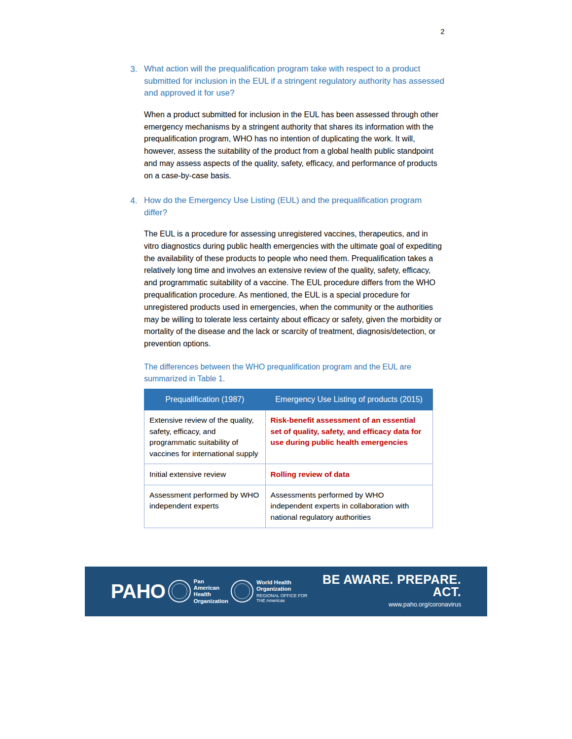2
What action will the prequalification program take with respect to a product submitted for inclusion in the EUL if a stringent regulatory authority has assessed and approved it for use?
When a product submitted for inclusion in the EUL has been assessed through other emergency mechanisms by a stringent authority that shares its information with the prequalification program, WHO has no intention of duplicating the work. It will, however, assess the suitability of the product from a global health public standpoint and may assess aspects of the quality, safety, efficacy, and performance of products on a case-by-case basis.
How do the Emergency Use Listing (EUL) and the prequalification program differ?
The EUL is a procedure for assessing unregistered vaccines, therapeutics, and in vitro diagnostics during public health emergencies with the ultimate goal of expediting the availability of these products to people who need them. Prequalification takes a relatively long time and involves an extensive review of the quality, safety, efficacy, and programmatic suitability of a vaccine. The EUL procedure differs from the WHO prequalification procedure. As mentioned, the EUL is a special procedure for unregistered products used in emergencies, when the community or the authorities may be willing to tolerate less certainty about efficacy or safety, given the morbidity or mortality of the disease and the lack or scarcity of treatment, diagnosis/detection, or prevention options.
The differences between the WHO prequalification program and the EUL are summarized in Table 1.
| Prequalification (1987) | Emergency Use Listing of products (2015) |
| --- | --- |
| Extensive review of the quality, safety, efficacy, and programmatic suitability of vaccines for international supply | Risk-benefit assessment of an essential set of quality, safety, and efficacy data for use during public health emergencies |
| Initial extensive review | Rolling review of data |
| Assessment performed by WHO independent experts | Assessments performed by WHO independent experts in collaboration with national regulatory authorities |
PAHO Pan American
Health
Organization World Health
OrganizationREGIONAL OFFICE FOR THE Americas
BE AWARE. PREPARE. ACT.
www.paho.org/coronavirus